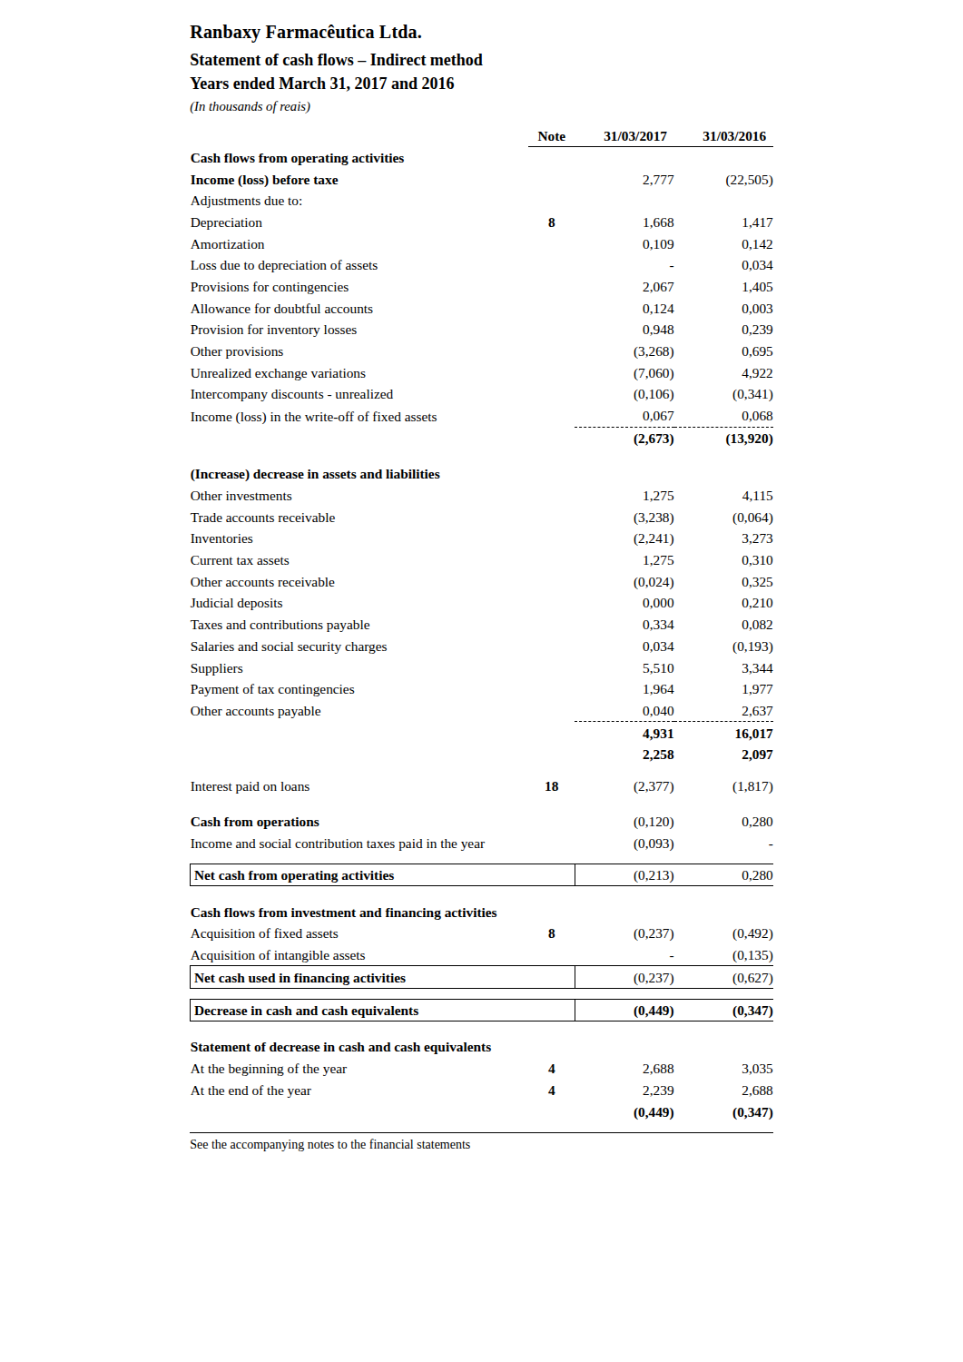Ranbaxy Farmacêutica Ltda.
Statement of cash flows – Indirect method
Years ended March 31, 2017 and 2016
(In thousands of reais)
| | Note | 31/03/2017 | 31/03/2016 |
| --- | --- | --- | --- |
| Cash flows from operating activities | | | |
| Income (loss) before taxe | | 2,777 | (22,505) |
| Adjustments due to: | | | |
| Depreciation | 8 | 1,668 | 1,417 |
| Amortization | | 0,109 | 0,142 |
| Loss due to depreciation of assets | | - | 0,034 |
| Provisions for contingencies | | 2,067 | 1,405 |
| Allowance for doubtful accounts | | 0,124 | 0,003 |
| Provision for inventory losses | | 0,948 | 0,239 |
| Other provisions | | (3,268) | 0,695 |
| Unrealized exchange variations | | (7,060) | 4,922 |
| Intercompany discounts - unrealized | | (0,106) | (0,341) |
| Income (loss) in the write-off of fixed assets | | 0,067 | 0,068 |
| | | (2,673) | (13,920) |
| (Increase) decrease in assets and liabilities | | | |
| Other investments | | 1,275 | 4,115 |
| Trade accounts receivable | | (3,238) | (0,064) |
| Inventories | | (2,241) | 3,273 |
| Current tax assets | | 1,275 | 0,310 |
| Other accounts receivable | | (0,024) | 0,325 |
| Judicial deposits | | 0,000 | 0,210 |
| Taxes and contributions payable | | 0,334 | 0,082 |
| Salaries and social security charges | | 0,034 | (0,193) |
| Suppliers | | 5,510 | 3,344 |
| Payment of tax contingencies | | 1,964 | 1,977 |
| Other accounts payable | | 0,040 | 2,637 |
| | | 4,931 | 16,017 |
| | | 2,258 | 2,097 |
| Interest paid on loans | 18 | (2,377) | (1,817) |
| Cash from operations | | (0,120) | 0,280 |
| Income and social contribution taxes paid in the year | | (0,093) | - |
| Net cash from operating activities | | (0,213) | 0,280 |
| Cash flows from investment and financing activities | | | |
| Acquisition of fixed assets | 8 | (0,237) | (0,492) |
| Acquisition of intangible assets | | - | (0,135) |
| Net cash used in financing activities | | (0,237) | (0,627) |
| Decrease in cash and cash equivalents | | (0,449) | (0,347) |
| Statement of decrease in cash and cash equivalents | | | |
| At the beginning of the year | 4 | 2,688 | 3,035 |
| At the end of the year | 4 | 2,239 | 2,688 |
| | | (0,449) | (0,347) |
See the accompanying notes to the financial statements